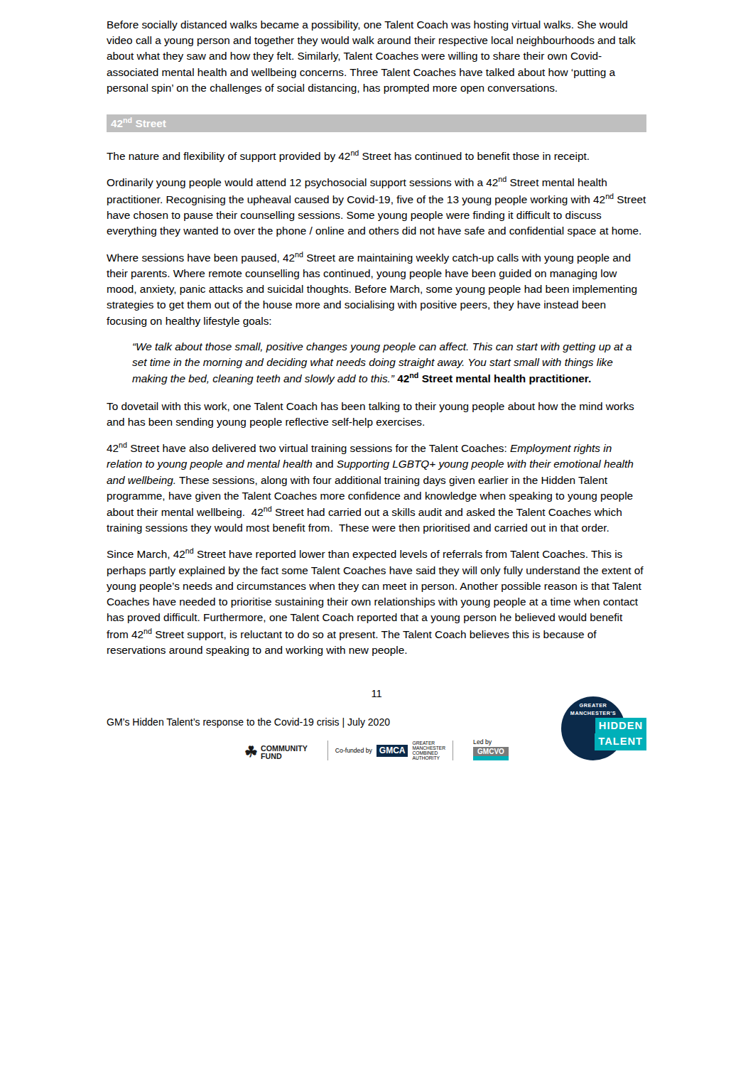Before socially distanced walks became a possibility, one Talent Coach was hosting virtual walks. She would video call a young person and together they would walk around their respective local neighbourhoods and talk about what they saw and how they felt. Similarly, Talent Coaches were willing to share their own Covid-associated mental health and wellbeing concerns. Three Talent Coaches have talked about how ‘putting a personal spin’ on the challenges of social distancing, has prompted more open conversations.
42nd Street
The nature and flexibility of support provided by 42nd Street has continued to benefit those in receipt.
Ordinarily young people would attend 12 psychosocial support sessions with a 42nd Street mental health practitioner. Recognising the upheaval caused by Covid-19, five of the 13 young people working with 42nd Street have chosen to pause their counselling sessions. Some young people were finding it difficult to discuss everything they wanted to over the phone / online and others did not have safe and confidential space at home.
Where sessions have been paused, 42nd Street are maintaining weekly catch-up calls with young people and their parents. Where remote counselling has continued, young people have been guided on managing low mood, anxiety, panic attacks and suicidal thoughts. Before March, some young people had been implementing strategies to get them out of the house more and socialising with positive peers, they have instead been focusing on healthy lifestyle goals:
“We talk about those small, positive changes young people can affect. This can start with getting up at a set time in the morning and deciding what needs doing straight away. You start small with things like making the bed, cleaning teeth and slowly add to this.” 42nd Street mental health practitioner.
To dovetail with this work, one Talent Coach has been talking to their young people about how the mind works and has been sending young people reflective self-help exercises.
42nd Street have also delivered two virtual training sessions for the Talent Coaches: Employment rights in relation to young people and mental health and Supporting LGBTQ+ young people with their emotional health and wellbeing. These sessions, along with four additional training days given earlier in the Hidden Talent programme, have given the Talent Coaches more confidence and knowledge when speaking to young people about their mental wellbeing. 42nd Street had carried out a skills audit and asked the Talent Coaches which training sessions they would most benefit from. These were then prioritised and carried out in that order.
Since March, 42nd Street have reported lower than expected levels of referrals from Talent Coaches. This is perhaps partly explained by the fact some Talent Coaches have said they will only fully understand the extent of young people’s needs and circumstances when they can meet in person. Another possible reason is that Talent Coaches have needed to prioritise sustaining their own relationships with young people at a time when contact has proved difficult. Furthermore, one Talent Coach reported that a young person he believed would benefit from 42nd Street support, is reluctant to do so at present. The Talent Coach believes this is because of reservations around speaking to and working with new people.
11
GM’s Hidden Talent’s response to the Covid-19 crisis | July 2020
☘ COMMUNITY
FUND
Co-funded by GMCA GREATER
MANCHESTER
COMBINED
AUTHORITY
Led by GMCVO
GREATER
MANCHESTER'S
HIDDEN
TALENT